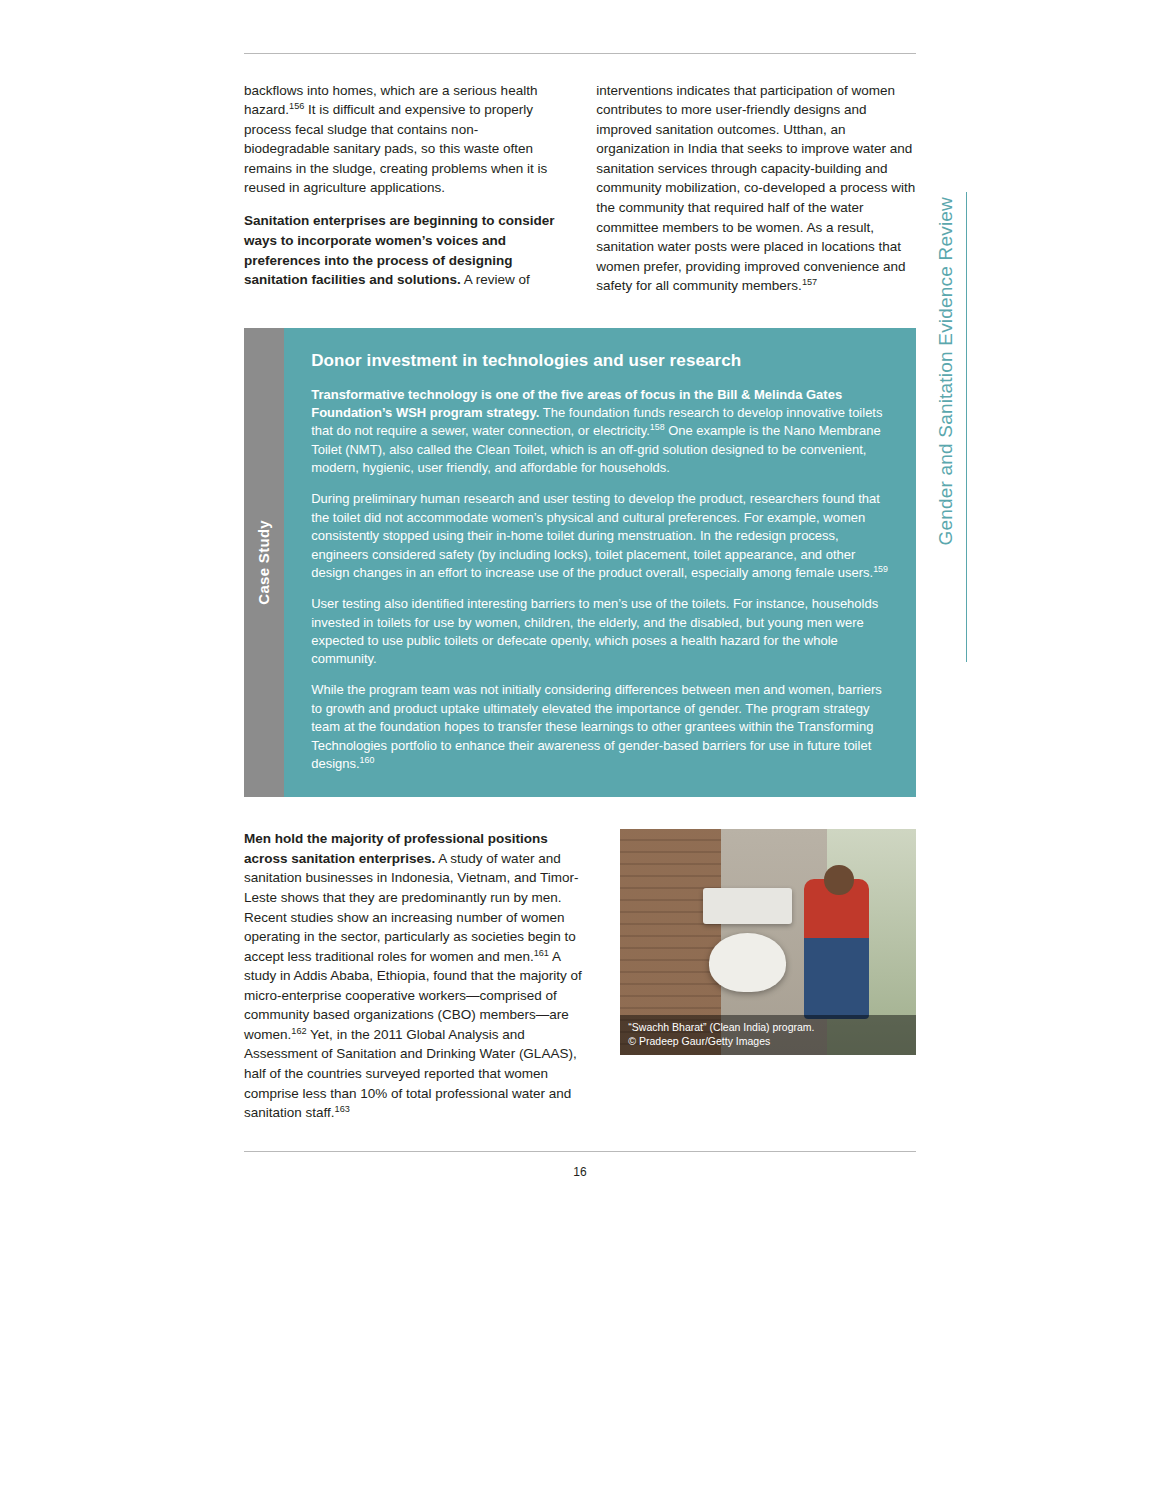Gender and Sanitation Evidence Review
backflows into homes, which are a serious health hazard.156 It is difficult and expensive to properly process fecal sludge that contains non-biodegradable sanitary pads, so this waste often remains in the sludge, creating problems when it is reused in agriculture applications.
Sanitation enterprises are beginning to consider ways to incorporate women’s voices and preferences into the process of designing sanitation facilities and solutions. A review of interventions indicates that participation of women contributes to more user-friendly designs and improved sanitation outcomes. Utthan, an organization in India that seeks to improve water and sanitation services through capacity-building and community mobilization, co-developed a process with the community that required half of the water committee members to be women. As a result, sanitation water posts were placed in locations that women prefer, providing improved convenience and safety for all community members.157
Case Study
Donor investment in technologies and user research
Transformative technology is one of the five areas of focus in the Bill & Melinda Gates Foundation’s WSH program strategy. The foundation funds research to develop innovative toilets that do not require a sewer, water connection, or electricity.158 One example is the Nano Membrane Toilet (NMT), also called the Clean Toilet, which is an off-grid solution designed to be convenient, modern, hygienic, user friendly, and affordable for households.
During preliminary human research and user testing to develop the product, researchers found that the toilet did not accommodate women’s physical and cultural preferences. For example, women consistently stopped using their in-home toilet during menstruation. In the redesign process, engineers considered safety (by including locks), toilet placement, toilet appearance, and other design changes in an effort to increase use of the product overall, especially among female users.159
User testing also identified interesting barriers to men’s use of the toilets. For instance, households invested in toilets for use by women, children, the elderly, and the disabled, but young men were expected to use public toilets or defecate openly, which poses a health hazard for the whole community.
While the program team was not initially considering differences between men and women, barriers to growth and product uptake ultimately elevated the importance of gender. The program strategy team at the foundation hopes to transfer these learnings to other grantees within the Transforming Technologies portfolio to enhance their awareness of gender-based barriers for use in future toilet designs.160
Men hold the majority of professional positions across sanitation enterprises. A study of water and sanitation businesses in Indonesia, Vietnam, and Timor-Leste shows that they are predominantly run by men. Recent studies show an increasing number of women operating in the sector, particularly as societies begin to accept less traditional roles for women and men.161 A study in Addis Ababa, Ethiopia, found that the majority of micro-enterprise cooperative workers—comprised of community based organizations (CBO) members—are women.162 Yet, in the 2011 Global Analysis and Assessment of Sanitation and Drinking Water (GLAAS), half of the countries surveyed reported that women comprise less than 10% of total professional water and sanitation staff.163
“Swachh Bharat” (Clean India) program.
© Pradeep Gaur/Getty Images
16